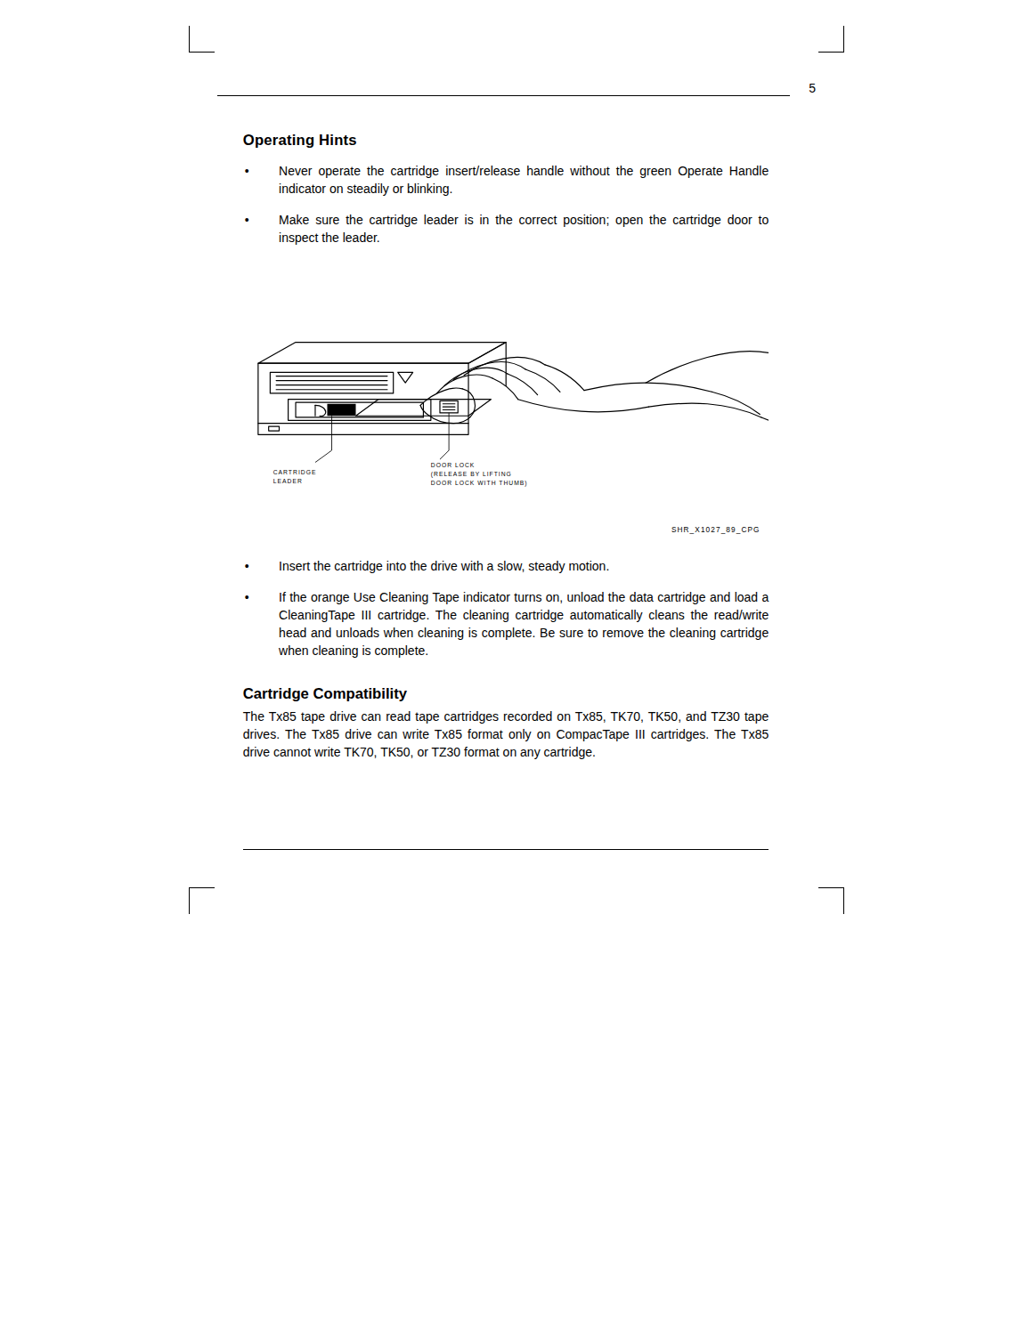5
Operating Hints
Never operate the cartridge insert/release handle without the green Operate Handle indicator on steadily or blinking.
Make sure the cartridge leader is in the correct position; open the cartridge door to inspect the leader.
CARTRIDGE LEADER DOOR LOCK (RELEASE BY LIFTING DOOR LOCK WITH THUMB)
SHR_X1027_89_CPG
Insert the cartridge into the drive with a slow, steady motion.
If the orange Use Cleaning Tape indicator turns on, unload the data cartridge and load a CleaningTape III cartridge. The cleaning cartridge automatically cleans the read/write head and unloads when cleaning is complete. Be sure to remove the cleaning cartridge when cleaning is complete.
Cartridge Compatibility
The Tx85 tape drive can read tape cartridges recorded on Tx85, TK70, TK50, and TZ30 tape drives. The Tx85 drive can write Tx85 format only on CompacTape III cartridges. The Tx85 drive cannot write TK70, TK50, or TZ30 format on any cartridge.